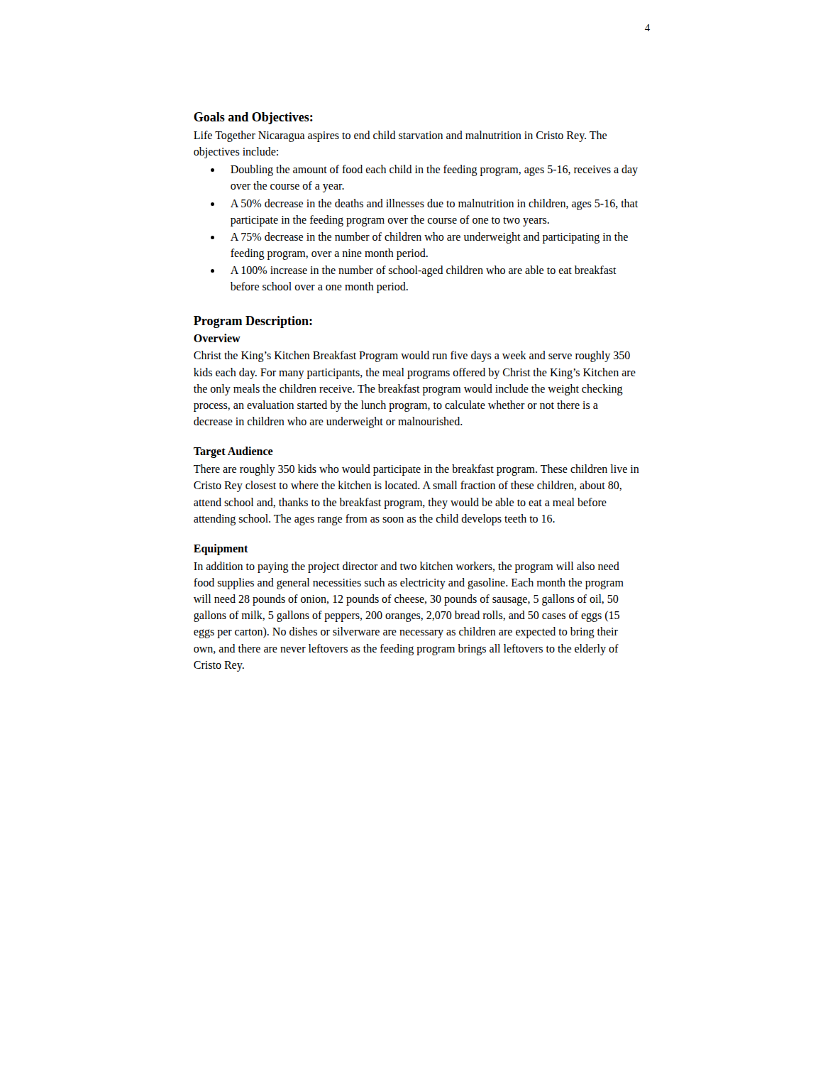4
Goals and Objectives:
Life Together Nicaragua aspires to end child starvation and malnutrition in Cristo Rey. The objectives include:
Doubling the amount of food each child in the feeding program, ages 5-16, receives a day over the course of a year.
A 50% decrease in the deaths and illnesses due to malnutrition in children, ages 5-16, that participate in the feeding program over the course of one to two years.
A 75% decrease in the number of children who are underweight and participating in the feeding program, over a nine month period.
A 100% increase in the number of school-aged children who are able to eat breakfast before school over a one month period.
Program Description:
Overview
Christ the King’s Kitchen Breakfast Program would run five days a week and serve roughly 350 kids each day. For many participants, the meal programs offered by Christ the King’s Kitchen are the only meals the children receive. The breakfast program would include the weight checking process, an evaluation started by the lunch program, to calculate whether or not there is a decrease in children who are underweight or malnourished.
Target Audience
There are roughly 350 kids who would participate in the breakfast program. These children live in Cristo Rey closest to where the kitchen is located. A small fraction of these children, about 80, attend school and, thanks to the breakfast program, they would be able to eat a meal before attending school. The ages range from as soon as the child develops teeth to 16.
Equipment
In addition to paying the project director and two kitchen workers, the program will also need food supplies and general necessities such as electricity and gasoline. Each month the program will need 28 pounds of onion, 12 pounds of cheese, 30 pounds of sausage, 5 gallons of oil, 50 gallons of milk, 5 gallons of peppers, 200 oranges, 2,070 bread rolls, and 50 cases of eggs (15 eggs per carton). No dishes or silverware are necessary as children are expected to bring their own, and there are never leftovers as the feeding program brings all leftovers to the elderly of Cristo Rey.